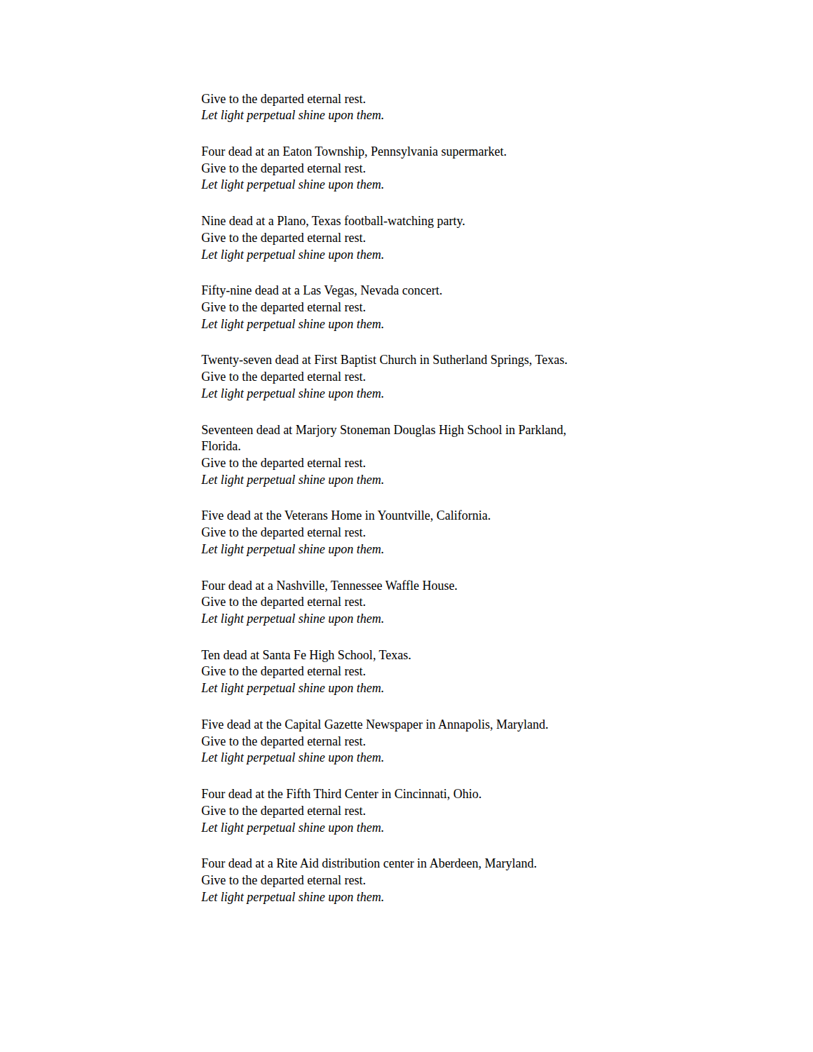Give to the departed eternal rest.
Let light perpetual shine upon them.
Four dead at an Eaton Township, Pennsylvania supermarket.
Give to the departed eternal rest.
Let light perpetual shine upon them.
Nine dead at a Plano, Texas football-watching party.
Give to the departed eternal rest.
Let light perpetual shine upon them.
Fifty-nine dead at a Las Vegas, Nevada concert.
Give to the departed eternal rest.
Let light perpetual shine upon them.
Twenty-seven dead at First Baptist Church in Sutherland Springs, Texas.
Give to the departed eternal rest.
Let light perpetual shine upon them.
Seventeen dead at Marjory Stoneman Douglas High School in Parkland, Florida.
Give to the departed eternal rest.
Let light perpetual shine upon them.
Five dead at the Veterans Home in Yountville, California.
Give to the departed eternal rest.
Let light perpetual shine upon them.
Four dead at a Nashville, Tennessee Waffle House.
Give to the departed eternal rest.
Let light perpetual shine upon them.
Ten dead at Santa Fe High School, Texas.
Give to the departed eternal rest.
Let light perpetual shine upon them.
Five dead at the Capital Gazette Newspaper in Annapolis, Maryland.
Give to the departed eternal rest.
Let light perpetual shine upon them.
Four dead at the Fifth Third Center in Cincinnati, Ohio.
Give to the departed eternal rest.
Let light perpetual shine upon them.
Four dead at a Rite Aid distribution center in Aberdeen, Maryland.
Give to the departed eternal rest.
Let light perpetual shine upon them.